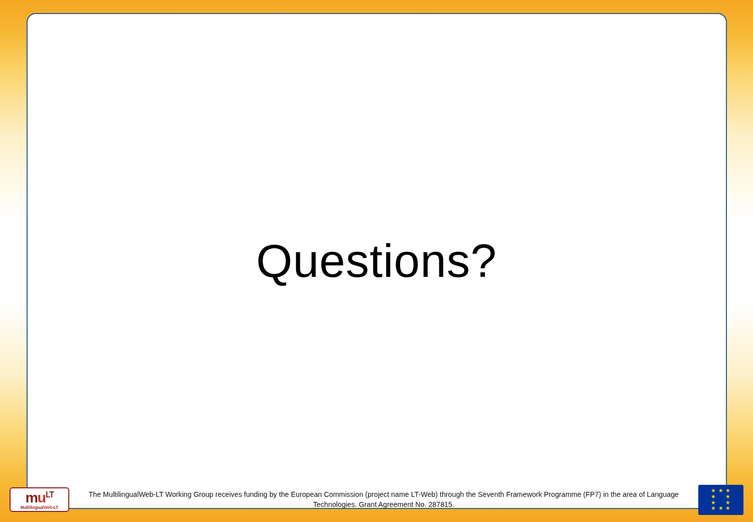Questions?
muLT
Multilingual Web-LT
The MultilingualWeb-LT Working Group receives funding by the European Commission (project name LT-Web) through the Seventh Framework Programme (FP7) in the area of Language Technologies. Grant Agreement No. 287815.
★ ★ ★
★ ★
★ ★
★ ★ ★